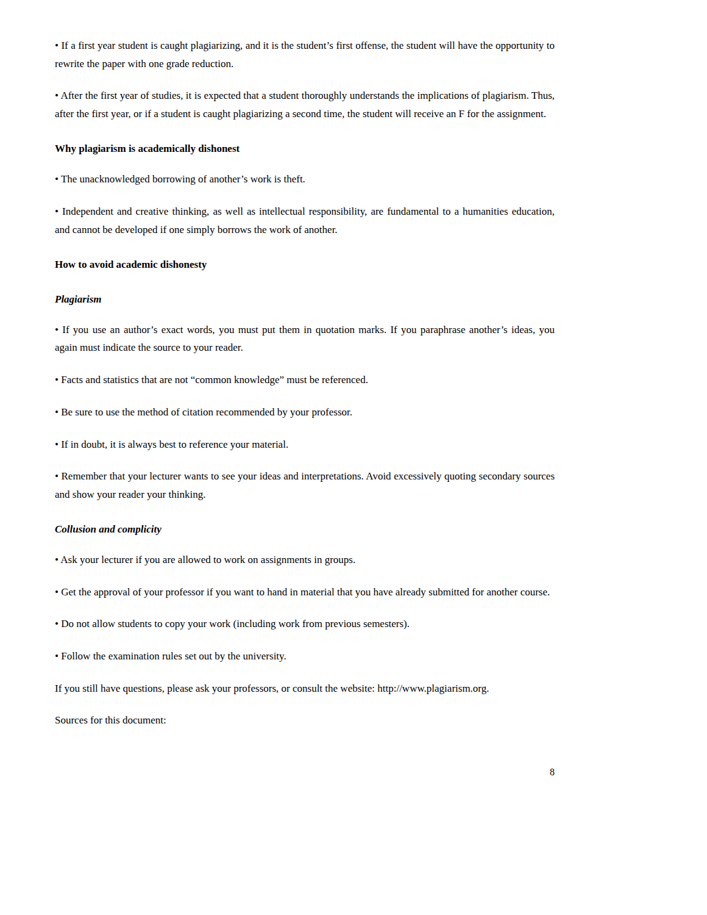• If a first year student is caught plagiarizing, and it is the student’s first offense, the student will have the opportunity to rewrite the paper with one grade reduction.
• After the first year of studies, it is expected that a student thoroughly understands the implications of plagiarism. Thus, after the first year, or if a student is caught plagiarizing a second time, the student will receive an F for the assignment.
Why plagiarism is academically dishonest
• The unacknowledged borrowing of another’s work is theft.
• Independent and creative thinking, as well as intellectual responsibility, are fundamental to a humanities education, and cannot be developed if one simply borrows the work of another.
How to avoid academic dishonesty
Plagiarism
• If you use an author’s exact words, you must put them in quotation marks. If you paraphrase another’s ideas, you again must indicate the source to your reader.
• Facts and statistics that are not “common knowledge” must be referenced.
• Be sure to use the method of citation recommended by your professor.
• If in doubt, it is always best to reference your material.
• Remember that your lecturer wants to see your ideas and interpretations. Avoid excessively quoting secondary sources and show your reader your thinking.
Collusion and complicity
• Ask your lecturer if you are allowed to work on assignments in groups.
• Get the approval of your professor if you want to hand in material that you have already submitted for another course.
• Do not allow students to copy your work (including work from previous semesters).
• Follow the examination rules set out by the university.
If you still have questions, please ask your professors, or consult the website: http://www.plagiarism.org.
Sources for this document:
8